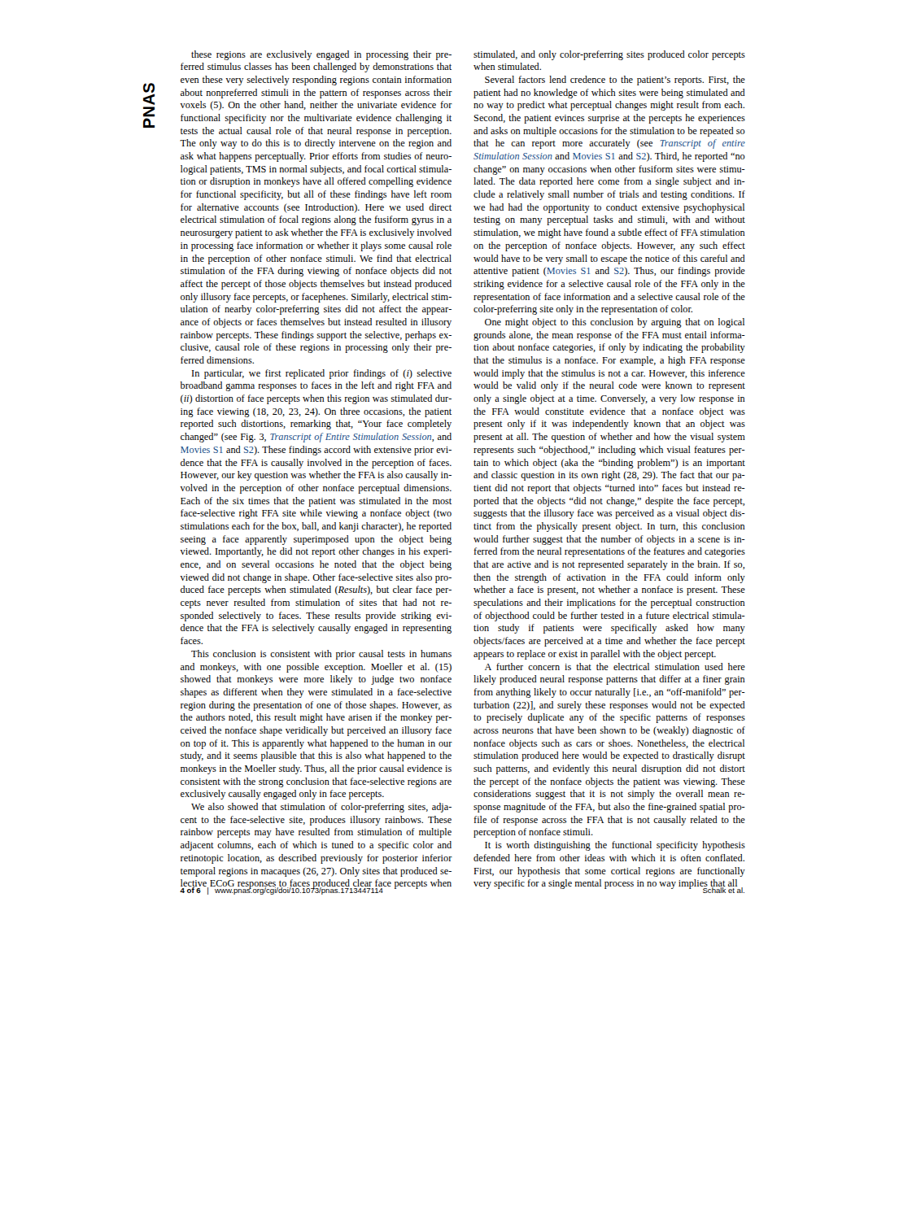PNAS
these regions are exclusively engaged in processing their preferred stimulus classes has been challenged by demonstrations that even these very selectively responding regions contain information about nonpreferred stimuli in the pattern of responses across their voxels (5). On the other hand, neither the univariate evidence for functional specificity nor the multivariate evidence challenging it tests the actual causal role of that neural response in perception. The only way to do this is to directly intervene on the region and ask what happens perceptually. Prior efforts from studies of neurological patients, TMS in normal subjects, and focal cortical stimulation or disruption in monkeys have all offered compelling evidence for functional specificity, but all of these findings have left room for alternative accounts (see Introduction). Here we used direct electrical stimulation of focal regions along the fusiform gyrus in a neurosurgery patient to ask whether the FFA is exclusively involved in processing face information or whether it plays some causal role in the perception of other nonface stimuli. We find that electrical stimulation of the FFA during viewing of nonface objects did not affect the percept of those objects themselves but instead produced only illusory face percepts, or facephenes. Similarly, electrical stimulation of nearby color-preferring sites did not affect the appearance of objects or faces themselves but instead resulted in illusory rainbow percepts. These findings support the selective, perhaps exclusive, causal role of these regions in processing only their preferred dimensions.
In particular, we first replicated prior findings of (i) selective broadband gamma responses to faces in the left and right FFA and (ii) distortion of face percepts when this region was stimulated during face viewing (18, 20, 23, 24). On three occasions, the patient reported such distortions, remarking that, “Your face completely changed” (see Fig. 3, Transcript of Entire Stimulation Session, and Movies S1 and S2). These findings accord with extensive prior evidence that the FFA is causally involved in the perception of faces. However, our key question was whether the FFA is also causally involved in the perception of other nonface perceptual dimensions. Each of the six times that the patient was stimulated in the most face-selective right FFA site while viewing a nonface object (two stimulations each for the box, ball, and kanji character), he reported seeing a face apparently superimposed upon the object being viewed. Importantly, he did not report other changes in his experience, and on several occasions he noted that the object being viewed did not change in shape. Other face-selective sites also produced face percepts when stimulated (Results), but clear face percepts never resulted from stimulation of sites that had not responded selectively to faces. These results provide striking evidence that the FFA is selectively causally engaged in representing faces.
This conclusion is consistent with prior causal tests in humans and monkeys, with one possible exception. Moeller et al. (15) showed that monkeys were more likely to judge two nonface shapes as different when they were stimulated in a face-selective region during the presentation of one of those shapes. However, as the authors noted, this result might have arisen if the monkey perceived the nonface shape veridically but perceived an illusory face on top of it. This is apparently what happened to the human in our study, and it seems plausible that this is also what happened to the monkeys in the Moeller study. Thus, all the prior causal evidence is consistent with the strong conclusion that face-selective regions are exclusively causally engaged only in face percepts.
We also showed that stimulation of color-preferring sites, adjacent to the face-selective site, produces illusory rainbows. These rainbow percepts may have resulted from stimulation of multiple adjacent columns, each of which is tuned to a specific color and retinotopic location, as described previously for posterior inferior temporal regions in macaques (26, 27). Only sites that produced selective ECoG responses to faces produced clear face percepts when stimulated, and only color-preferring sites produced color percepts when stimulated.
Several factors lend credence to the patient’s reports. First, the patient had no knowledge of which sites were being stimulated and no way to predict what perceptual changes might result from each. Second, the patient evinces surprise at the percepts he experiences and asks on multiple occasions for the stimulation to be repeated so that he can report more accurately (see Transcript of entire Stimulation Session and Movies S1 and S2). Third, he reported “no change” on many occasions when other fusiform sites were stimulated. The data reported here come from a single subject and include a relatively small number of trials and testing conditions. If we had had the opportunity to conduct extensive psychophysical testing on many perceptual tasks and stimuli, with and without stimulation, we might have found a subtle effect of FFA stimulation on the perception of nonface objects. However, any such effect would have to be very small to escape the notice of this careful and attentive patient (Movies S1 and S2). Thus, our findings provide striking evidence for a selective causal role of the FFA only in the representation of face information and a selective causal role of the color-preferring site only in the representation of color.
One might object to this conclusion by arguing that on logical grounds alone, the mean response of the FFA must entail information about nonface categories, if only by indicating the probability that the stimulus is a nonface. For example, a high FFA response would imply that the stimulus is not a car. However, this inference would be valid only if the neural code were known to represent only a single object at a time. Conversely, a very low response in the FFA would constitute evidence that a nonface object was present only if it was independently known that an object was present at all. The question of whether and how the visual system represents such “objecthood,” including which visual features pertain to which object (aka the “binding problem”) is an important and classic question in its own right (28, 29). The fact that our patient did not report that objects “turned into” faces but instead reported that the objects “did not change,” despite the face percept, suggests that the illusory face was perceived as a visual object distinct from the physically present object. In turn, this conclusion would further suggest that the number of objects in a scene is inferred from the neural representations of the features and categories that are active and is not represented separately in the brain. If so, then the strength of activation in the FFA could inform only whether a face is present, not whether a nonface is present. These speculations and their implications for the perceptual construction of objecthood could be further tested in a future electrical stimulation study if patients were specifically asked how many objects/faces are perceived at a time and whether the face percept appears to replace or exist in parallel with the object percept.
A further concern is that the electrical stimulation used here likely produced neural response patterns that differ at a finer grain from anything likely to occur naturally [i.e., an “off-manifold” perturbation (22)], and surely these responses would not be expected to precisely duplicate any of the specific patterns of responses across neurons that have been shown to be (weakly) diagnostic of nonface objects such as cars or shoes. Nonetheless, the electrical stimulation produced here would be expected to drastically disrupt such patterns, and evidently this neural disruption did not distort the percept of the nonface objects the patient was viewing. These considerations suggest that it is not simply the overall mean response magnitude of the FFA, but also the fine-grained spatial profile of response across the FFA that is not causally related to the perception of nonface stimuli.
It is worth distinguishing the functional specificity hypothesis defended here from other ideas with which it is often conflated. First, our hypothesis that some cortical regions are functionally very specific for a single mental process in no way implies that all
4 of 6 | www.pnas.org/cgi/doi/10.1073/pnas.1713447114
Schalk et al.